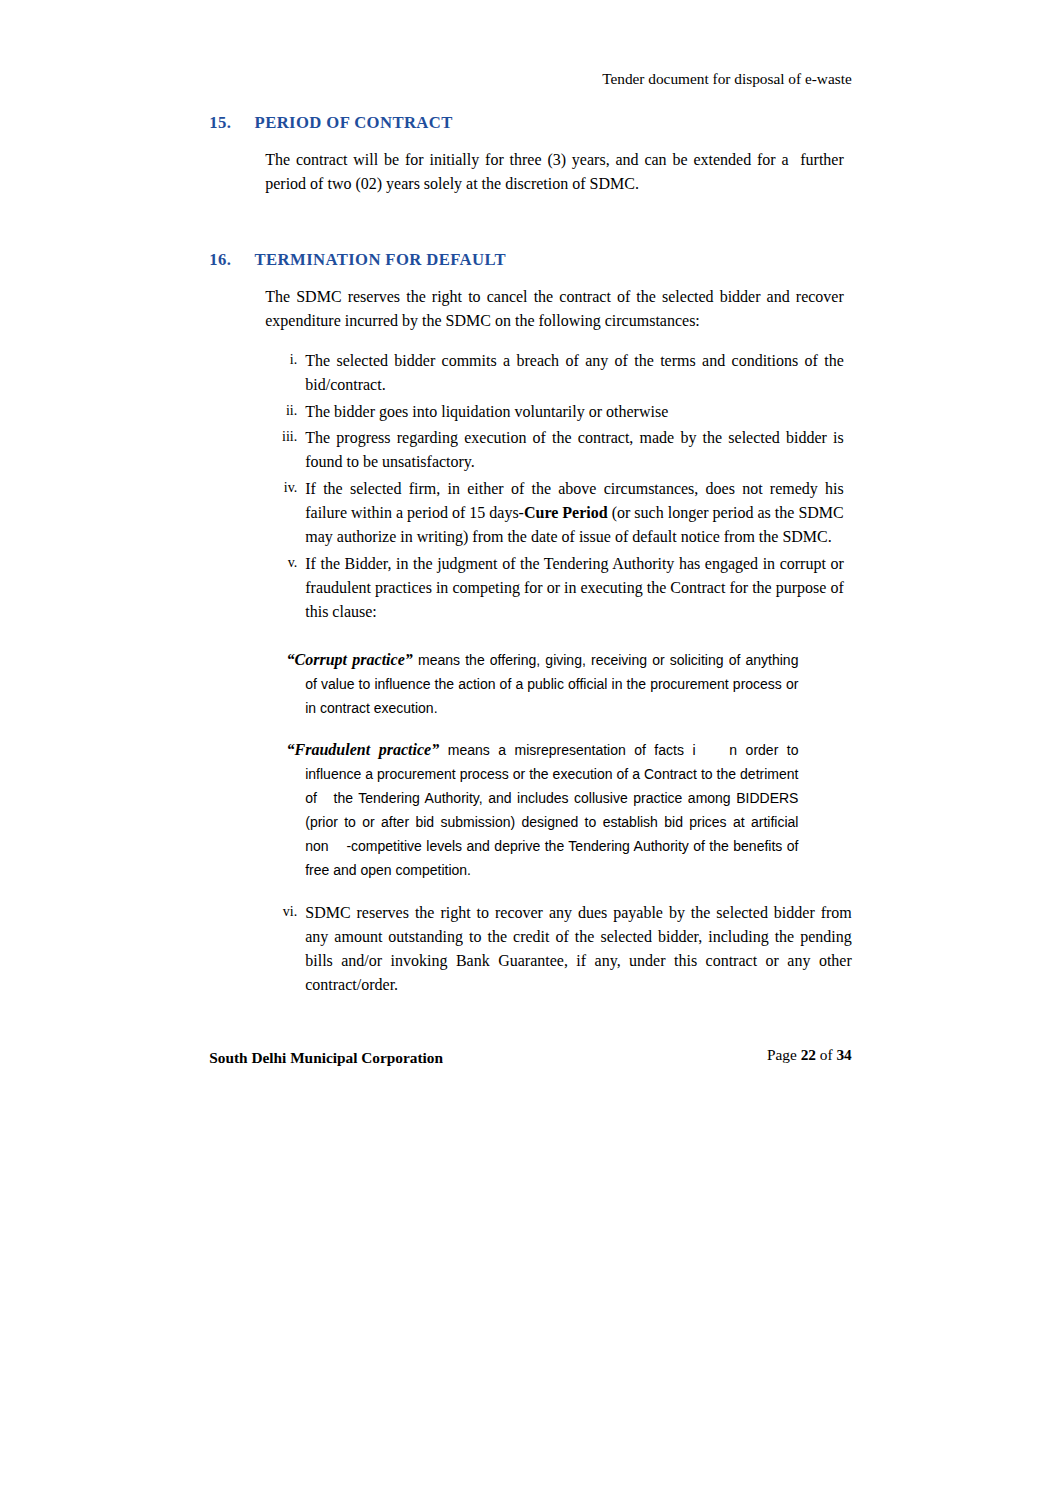Tender document for disposal of e-waste
15. Period of Contract
The contract will be for initially for three (3) years, and can be extended for a further period of two (02) years solely at the discretion of SDMC.
16. Termination for Default
The SDMC reserves the right to cancel the contract of the selected bidder and recover expenditure incurred by the SDMC on the following circumstances:
i. The selected bidder commits a breach of any of the terms and conditions of the bid/contract.
ii. The bidder goes into liquidation voluntarily or otherwise
iii. The progress regarding execution of the contract, made by the selected bidder is found to be unsatisfactory.
iv. If the selected firm, in either of the above circumstances, does not remedy his failure within a period of 15 days-Cure Period (or such longer period as the SDMC may authorize in writing) from the date of issue of default notice from the SDMC.
v. If the Bidder, in the judgment of the Tendering Authority has engaged in corrupt or fraudulent practices in competing for or in executing the Contract for the purpose of this clause:
“Corrupt practice” means the offering, giving, receiving or soliciting of anything of value to influence the action of a public official in the procurement process or in contract execution.
“Fraudulent practice” means a misrepresentation of facts i n order to influence a procurement process or the execution of a Contract to the detriment of the Tendering Authority, and includes collusive practice among BIDDERS (prior to or after bid submission) designed to establish bid prices at artificial non -competitive levels and deprive the Tendering Authority of the benefits of free and open competition.
vi. SDMC reserves the right to recover any dues payable by the selected bidder from any amount outstanding to the credit of the selected bidder, including the pending bills and/or invoking Bank Guarantee, if any, under this contract or any other contract/order.
South Delhi Municipal Corporation
Page 22 of 34